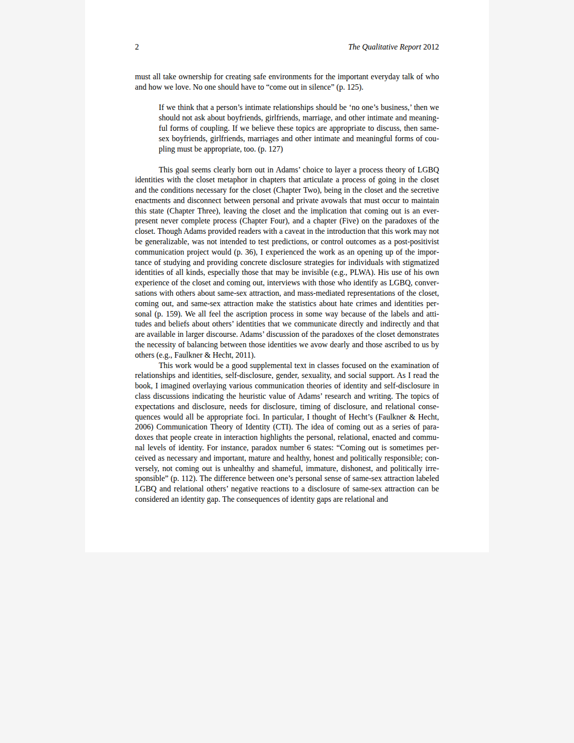2 The Qualitative Report 2012
must all take ownership for creating safe environments for the important everyday talk of who and how we love. No one should have to “come out in silence” (p. 125).
If we think that a person’s intimate relationships should be ‘no one’s business,’ then we should not ask about boyfriends, girlfriends, marriage, and other intimate and meaningful forms of coupling. If we believe these topics are appropriate to discuss, then same-sex boyfriends, girlfriends, marriages and other intimate and meaningful forms of coupling must be appropriate, too. (p. 127)
This goal seems clearly born out in Adams’ choice to layer a process theory of LGBQ identities with the closet metaphor in chapters that articulate a process of going in the closet and the conditions necessary for the closet (Chapter Two), being in the closet and the secretive enactments and disconnect between personal and private avowals that must occur to maintain this state (Chapter Three), leaving the closet and the implication that coming out is an ever-present never complete process (Chapter Four), and a chapter (Five) on the paradoxes of the closet. Though Adams provided readers with a caveat in the introduction that this work may not be generalizable, was not intended to test predictions, or control outcomes as a post-positivist communication project would (p. 36), I experienced the work as an opening up of the importance of studying and providing concrete disclosure strategies for individuals with stigmatized identities of all kinds, especially those that may be invisible (e.g., PLWA). His use of his own experience of the closet and coming out, interviews with those who identify as LGBQ, conversations with others about same-sex attraction, and mass-mediated representations of the closet, coming out, and same-sex attraction make the statistics about hate crimes and identities personal (p. 159). We all feel the ascription process in some way because of the labels and attitudes and beliefs about others’ identities that we communicate directly and indirectly and that are available in larger discourse. Adams’ discussion of the paradoxes of the closet demonstrates the necessity of balancing between those identities we avow dearly and those ascribed to us by others (e.g., Faulkner & Hecht, 2011).
This work would be a good supplemental text in classes focused on the examination of relationships and identities, self-disclosure, gender, sexuality, and social support. As I read the book, I imagined overlaying various communication theories of identity and self-disclosure in class discussions indicating the heuristic value of Adams’ research and writing. The topics of expectations and disclosure, needs for disclosure, timing of disclosure, and relational consequences would all be appropriate foci. In particular, I thought of Hecht’s (Faulkner & Hecht, 2006) Communication Theory of Identity (CTI). The idea of coming out as a series of paradoxes that people create in interaction highlights the personal, relational, enacted and communal levels of identity. For instance, paradox number 6 states: “Coming out is sometimes perceived as necessary and important, mature and healthy, honest and politically responsible; conversely, not coming out is unhealthy and shameful, immature, dishonest, and politically irresponsible” (p. 112). The difference between one’s personal sense of same-sex attraction labeled LGBQ and relational others’ negative reactions to a disclosure of same-sex attraction can be considered an identity gap. The consequences of identity gaps are relational and